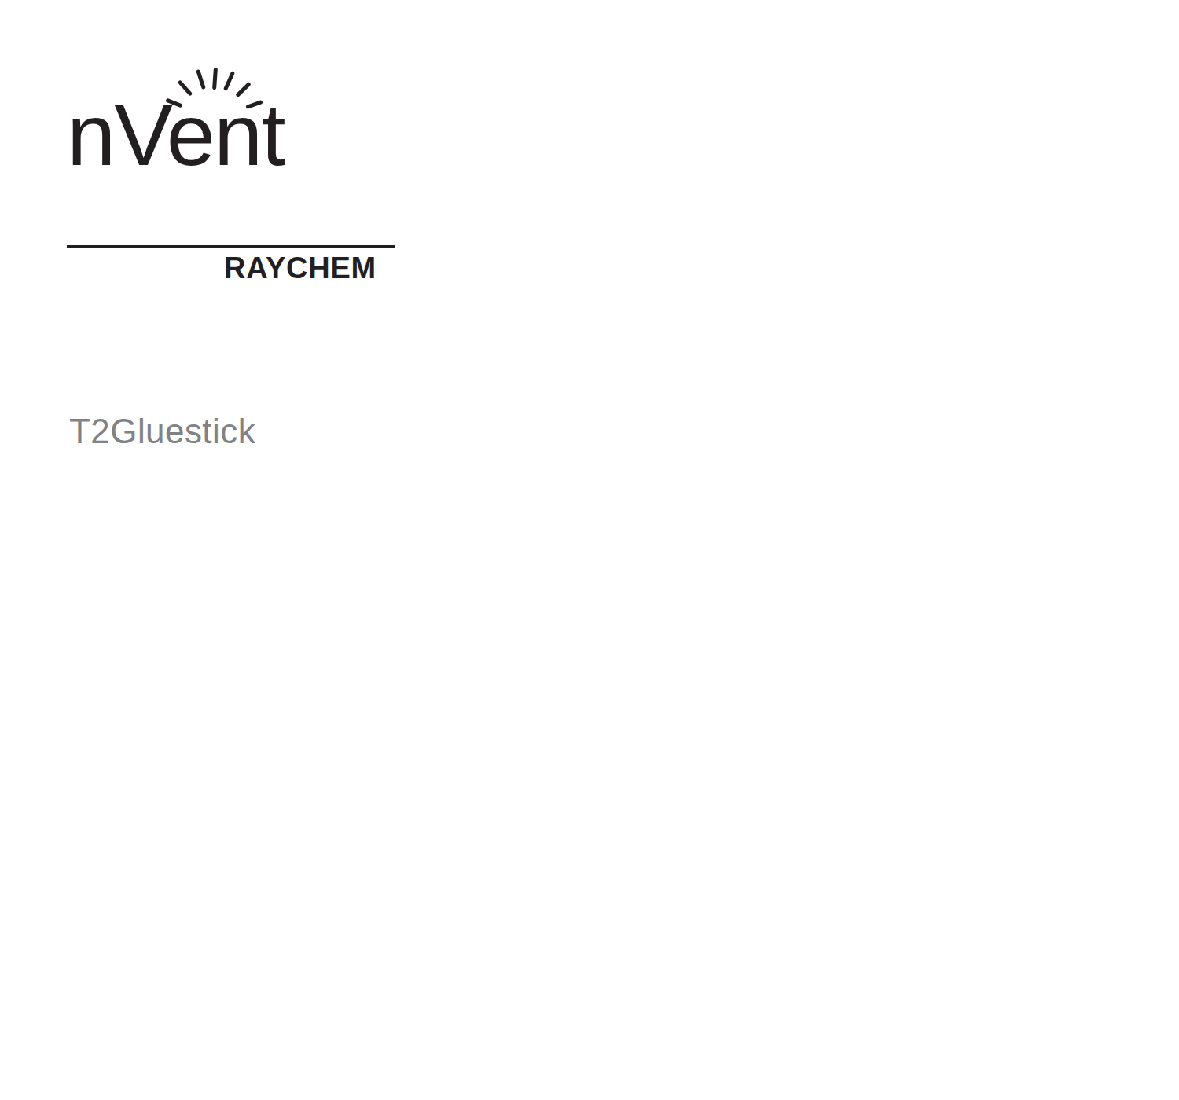nVent
RAYCHEM
T2Gluestick